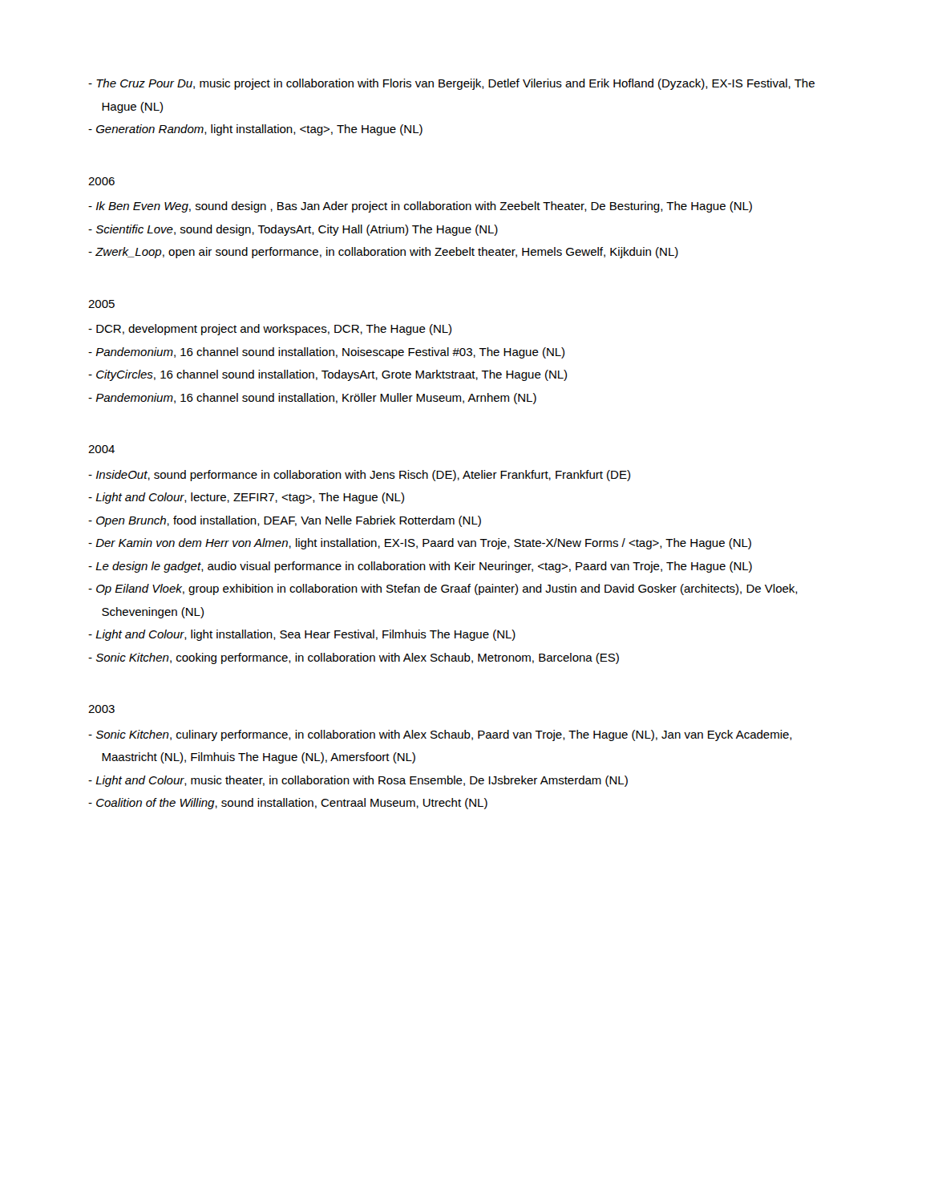The Cruz Pour Du, music project in collaboration with Floris van Bergeijk, Detlef Vilerius and Erik Hofland (Dyzack), EX-IS Festival, The Hague (NL)
Generation Random, light installation, <tag>, The Hague (NL)
2006
Ik Ben Even Weg, sound design , Bas Jan Ader project in collaboration with Zeebelt Theater, De Besturing, The Hague (NL)
Scientific Love, sound design, TodaysArt, City Hall (Atrium) The Hague (NL)
Zwerk_Loop, open air sound performance, in collaboration with Zeebelt theater, Hemels Gewelf, Kijkduin (NL)
2005
DCR, development project and workspaces, DCR, The Hague (NL)
Pandemonium, 16 channel sound installation, Noisescape Festival #03, The Hague (NL)
CityCircles, 16 channel sound installation, TodaysArt, Grote Marktstraat, The Hague (NL)
Pandemonium, 16 channel sound installation, Kröller Muller Museum, Arnhem (NL)
2004
InsideOut, sound performance in collaboration with Jens Risch (DE), Atelier Frankfurt, Frankfurt (DE)
Light and Colour, lecture, ZEFIR7, <tag>, The Hague (NL)
Open Brunch, food installation, DEAF, Van Nelle Fabriek Rotterdam (NL)
Der Kamin von dem Herr von Almen, light installation, EX-IS, Paard van Troje, State-X/New Forms / <tag>, The Hague (NL)
Le design le gadget, audio visual performance in collaboration with Keir Neuringer, <tag>, Paard van Troje, The Hague (NL)
Op Eiland Vloek, group exhibition in collaboration with Stefan de Graaf (painter) and Justin and David Gosker (architects), De Vloek, Scheveningen (NL)
Light and Colour, light installation, Sea Hear Festival, Filmhuis The Hague (NL)
Sonic Kitchen, cooking performance, in collaboration with Alex Schaub, Metronom, Barcelona (ES)
2003
Sonic Kitchen, culinary performance, in collaboration with Alex Schaub, Paard van Troje, The Hague (NL), Jan van Eyck Academie, Maastricht (NL), Filmhuis The Hague (NL), Amersfoort (NL)
Light and Colour, music theater, in collaboration with Rosa Ensemble, De IJsbreker Amsterdam (NL)
Coalition of the Willing, sound installation, Centraal Museum, Utrecht (NL)